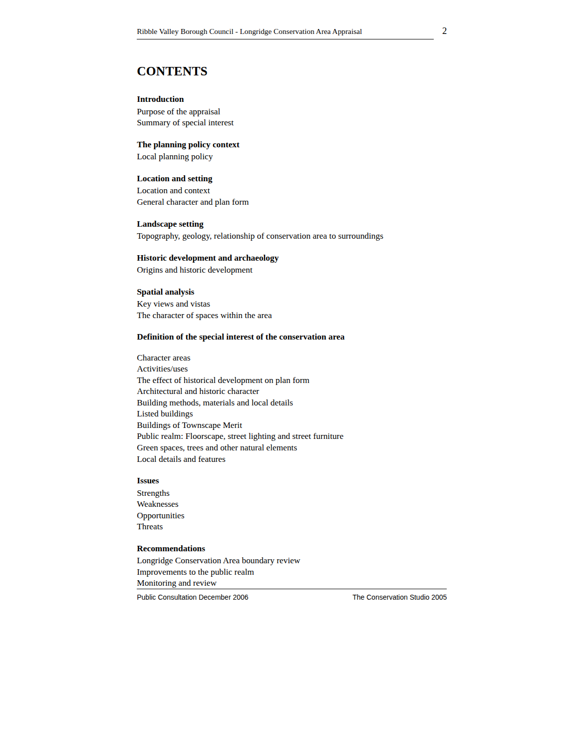Ribble Valley Borough Council - Longridge Conservation Area Appraisal
2
CONTENTS
Introduction
Purpose of the appraisal
Summary of special interest
The planning policy context
Local planning policy
Location and setting
Location and context
General character and plan form
Landscape setting
Topography, geology, relationship of conservation area to surroundings
Historic development and archaeology
Origins and historic development
Spatial analysis
Key views and vistas
The character of spaces within the area
Definition of the special interest of the conservation area
Character areas
Activities/uses
The effect of historical development on plan form
Architectural and historic character
Building methods, materials and local details
Listed buildings
Buildings of Townscape Merit
Public realm: Floorscape, street lighting and street furniture
Green spaces, trees and other natural elements
Local details and features
Issues
Strengths
Weaknesses
Opportunities
Threats
Recommendations
Longridge Conservation Area boundary review
Improvements to the public realm
Monitoring and review
Public Consultation December 2006 The Conservation Studio 2005